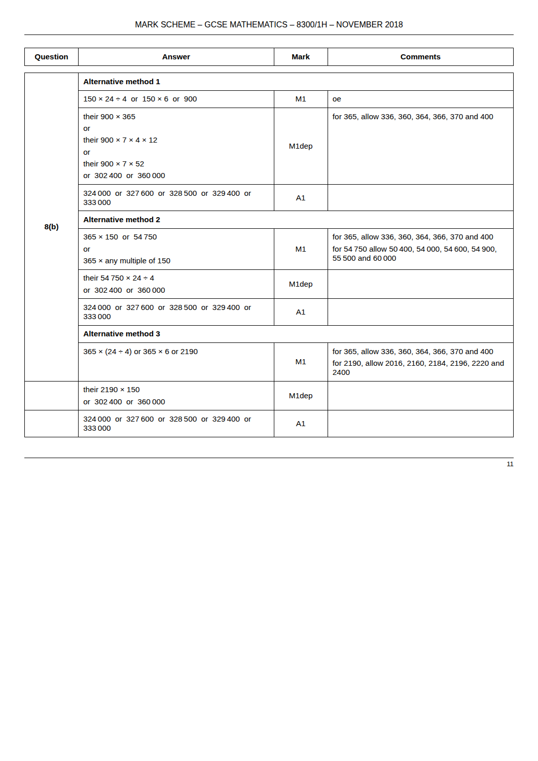MARK SCHEME – GCSE MATHEMATICS – 8300/1H – NOVEMBER 2018
| Question | Answer | Mark | Comments |
| --- | --- | --- | --- |
| 8(b) | Alternative method 1 |
| 150 × 24 ÷ 4 or 150 × 6 or 900 | M1 | oe |
| their 900 × 365 or their 900 × 7 × 4 × 12 or their 900 × 7 × 52 or 302 400 or 360 000 | M1dep | for 365, allow 336, 360, 364, 366, 370 and 400 |
| 324 000 or 327 600 or 328 500 or 329 400 or 333 000 | A1 | |
| Alternative method 2 |
| 365 × 150 or 54 750 or 365 × any multiple of 150 | M1 | for 365, allow 336, 360, 364, 366, 370 and 400 for 54 750 allow 50 400, 54 000, 54 600, 54 900, 55 500 and 60 000 |
| their 54 750 × 24 ÷ 4 or 302 400 or 360 000 | M1dep | |
| 324 000 or 327 600 or 328 500 or 329 400 or 333 000 | A1 | |
| Alternative method 3 |
| 365 × (24 ÷ 4) or 365 × 6 or 2190 | M1 | for 365, allow 336, 360, 364, 366, 370 and 400 for 2190, allow 2016, 2160, 2184, 2196, 2220 and 2400 |
| | their 2190 × 150 or 302 400 or 360 000 | M1dep | |
| | 324 000 or 327 600 or 328 500 or 329 400 or 333 000 | A1 | |
11